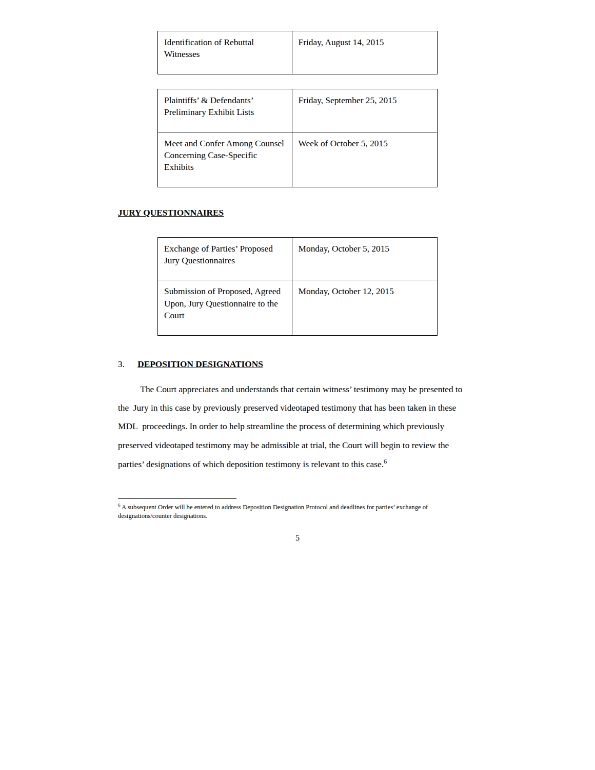| Identification of Rebuttal Witnesses | Friday, August 14, 2015 |
| Plaintiffs’ & Defendants’ Preliminary Exhibit Lists | Friday, September 25, 2015 |
| Meet and Confer Among Counsel Concerning Case-Specific Exhibits | Week of October 5, 2015 |
JURY QUESTIONNAIRES
| Exchange of Parties’ Proposed Jury Questionnaires | Monday, October 5, 2015 |
| Submission of Proposed, Agreed Upon, Jury Questionnaire to the Court | Monday, October 12, 2015 |
3. DEPOSITION DESIGNATIONS
The Court appreciates and understands that certain witness’ testimony may be presented to the Jury in this case by previously preserved videotaped testimony that has been taken in these MDL proceedings. In order to help streamline the process of determining which previously preserved videotaped testimony may be admissible at trial, the Court will begin to review the parties’ designations of which deposition testimony is relevant to this case.6
6 A subsequent Order will be entered to address Deposition Designation Protocol and deadlines for parties’ exchange of designations/counter designations.
5